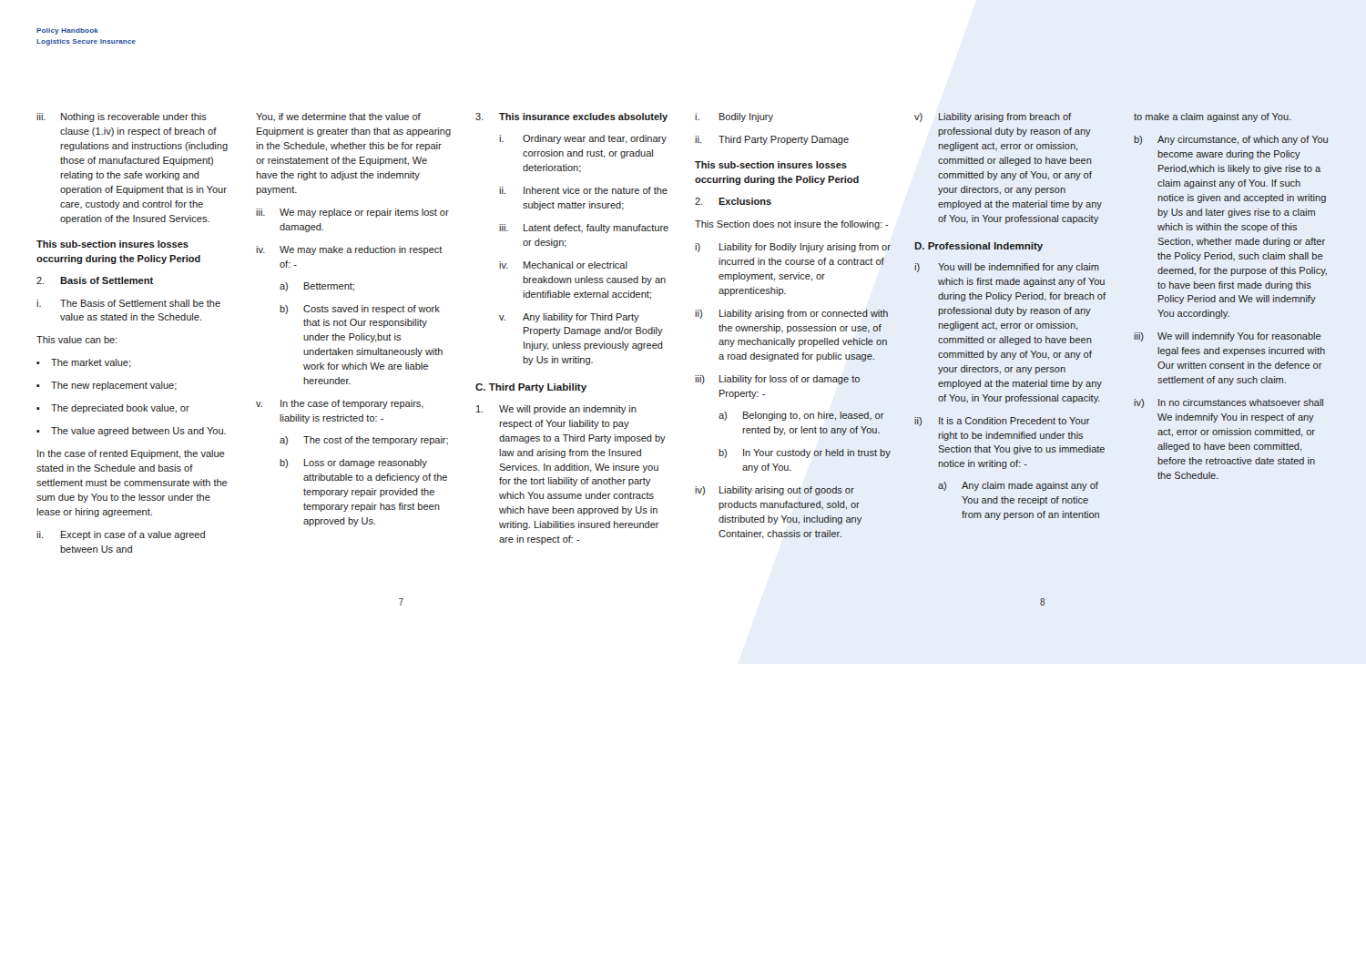Policy Handbook
Logistics Secure Insurance
iii. Nothing is recoverable under this clause (1.iv) in respect of breach of regulations and instructions (including those of manufactured Equipment) relating to the safe working and operation of Equipment that is in Your care, custody and control for the operation of the Insured Services.
This sub-section insures losses occurring during the Policy Period
2. Basis of Settlement
i. The Basis of Settlement shall be the value as stated in the Schedule.
This value can be:
▪The market value;
▪The new replacement value;
▪The depreciated book value, or
▪The value agreed between Us and You.
In the case of rented Equipment, the value stated in the Schedule and basis of settlement must be commensurate with the sum due by You to the lessor under the lease or hiring agreement.
ii. Except in case of a value agreed between Us and
You, if we determine that the value of Equipment is greater than that as appearing in the Schedule, whether this be for repair or reinstatement of the Equipment, We have the right to adjust the indemnity payment.
iii. We may replace or repair items lost or damaged.
iv. We may make a reduction in respect of: -
a) Betterment;
b) Costs saved in respect of work that is not Our responsibility under the Policy,but is undertaken simultaneously with work for which We are liable hereunder.
v. In the case of temporary repairs, liability is restricted to: -
a) The cost of the temporary repair;
b) Loss or damage reasonably attributable to a deficiency of the temporary repair provided the temporary repair has first been approved by Us.
3. This insurance excludes absolutely
i. Ordinary wear and tear, ordinary corrosion and rust, or gradual deterioration;
ii. Inherent vice or the nature of the subject matter insured;
iii. Latent defect, faulty manufacture or design;
iv. Mechanical or electrical breakdown unless caused by an identifiable external accident;
v. Any liability for Third Party Property Damage and/or Bodily Injury, unless previously agreed by Us in writing.
C. Third Party Liability
1. We will provide an indemnity in respect of Your liability to pay damages to a Third Party imposed by law and arising from the Insured Services. In addition, We insure you for the tort liability of another party which You assume under contracts which have been approved by Us in writing. Liabilities insured hereunder are in respect of: -
i. Bodily Injury
ii. Third Party Property Damage
This sub-section insures losses occurring during the Policy Period
2. Exclusions
This Section does not insure the following: -
i) Liability for Bodily Injury arising from or incurred in the course of a contract of employment, service, or apprenticeship.
ii) Liability arising from or connected with the ownership, possession or use, of any mechanically propelled vehicle on a road designated for public usage.
iii) Liability for loss of or damage to Property: -
a) Belonging to, on hire, leased, or rented by, or lent to any of You.
b) In Your custody or held in trust by any of You.
iv) Liability arising out of goods or products manufactured, sold, or distributed by You, including any Container, chassis or trailer.
v) Liability arising from breach of professional duty by reason of any negligent act, error or omission, committed or alleged to have been committed by any of You, or any of your directors, or any person employed at the material time by any of You, in Your professional capacity
D. Professional Indemnity
i) You will be indemnified for any claim which is first made against any of You during the Policy Period, for breach of professional duty by reason of any negligent act, error or omission, committed or alleged to have been committed by any of You, or any of your directors, or any person employed at the material time by any of You, in Your professional capacity.
ii) It is a Condition Precedent to Your right to be indemnified under this Section that You give to us immediate notice in writing of: -
a) Any claim made against any of You and the receipt of notice from any person of an intention
to make a claim against any of You.
b) Any circumstance, of which any of You become aware during the Policy Period,which is likely to give rise to a claim against any of You. If such notice is given and accepted in writing by Us and later gives rise to a claim which is within the scope of this Section, whether made during or after the Policy Period, such claim shall be deemed, for the purpose of this Policy, to have been first made during this Policy Period and We will indemnify You accordingly.
iii) We will indemnify You for reasonable legal fees and expenses incurred with Our written consent in the defence or settlement of any such claim.
iv) In no circumstances whatsoever shall We indemnify You in respect of any act, error or omission committed, or alleged to have been committed, before the retroactive date stated in the Schedule.
7
8